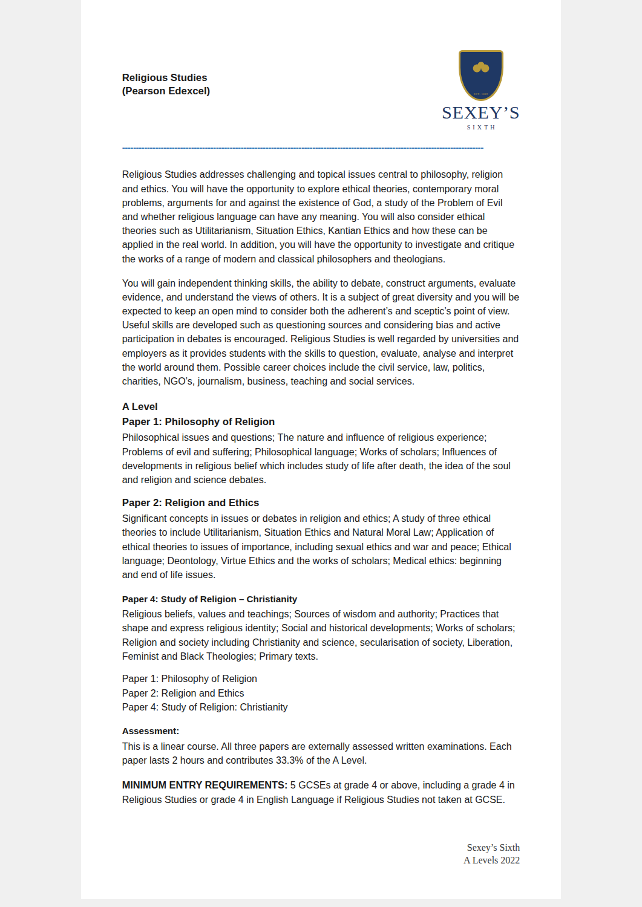Religious Studies (Pearson Edexcel)
SEXEY’SSIXTH
-----------------------------------------------------------------------------------------------------------------------------------
Religious Studies addresses challenging and topical issues central to philosophy, religion and ethics. You will have the opportunity to explore ethical theories, contemporary moral problems, arguments for and against the existence of God, a study of the Problem of Evil and whether religious language can have any meaning. You will also consider ethical theories such as Utilitarianism, Situation Ethics, Kantian Ethics and how these can be applied in the real world. In addition, you will have the opportunity to investigate and critique the works of a range of modern and classical philosophers and theologians.
You will gain independent thinking skills, the ability to debate, construct arguments, evaluate evidence, and understand the views of others. It is a subject of great diversity and you will be expected to keep an open mind to consider both the adherent’s and sceptic’s point of view. Useful skills are developed such as questioning sources and considering bias and active participation in debates is encouraged. Religious Studies is well regarded by universities and employers as it provides students with the skills to question, evaluate, analyse and interpret the world around them. Possible career choices include the civil service, law, politics, charities, NGO’s, journalism, business, teaching and social services.
A Level
Paper 1: Philosophy of Religion
Philosophical issues and questions; The nature and influence of religious experience; Problems of evil and suffering; Philosophical language; Works of scholars; Influences of developments in religious belief which includes study of life after death, the idea of the soul and religion and science debates.
Paper 2: Religion and Ethics
Significant concepts in issues or debates in religion and ethics; A study of three ethical theories to include Utilitarianism, Situation Ethics and Natural Moral Law; Application of ethical theories to issues of importance, including sexual ethics and war and peace; Ethical language; Deontology, Virtue Ethics and the works of scholars; Medical ethics: beginning and end of life issues.
Paper 4: Study of Religion – Christianity
Religious beliefs, values and teachings; Sources of wisdom and authority; Practices that shape and express religious identity; Social and historical developments; Works of scholars; Religion and society including Christianity and science, secularisation of society, Liberation, Feminist and Black Theologies; Primary texts.
Paper 1: Philosophy of Religion
Paper 2: Religion and Ethics
Paper 4: Study of Religion: Christianity
Assessment:
This is a linear course. All three papers are externally assessed written examinations. Each paper lasts 2 hours and contributes 33.3% of the A Level.
MINIMUM ENTRY REQUIREMENTS: 5 GCSEs at grade 4 or above, including a grade 4 in Religious Studies or grade 4 in English Language if Religious Studies not taken at GCSE.
Sexey’s Sixth
A Levels 2022